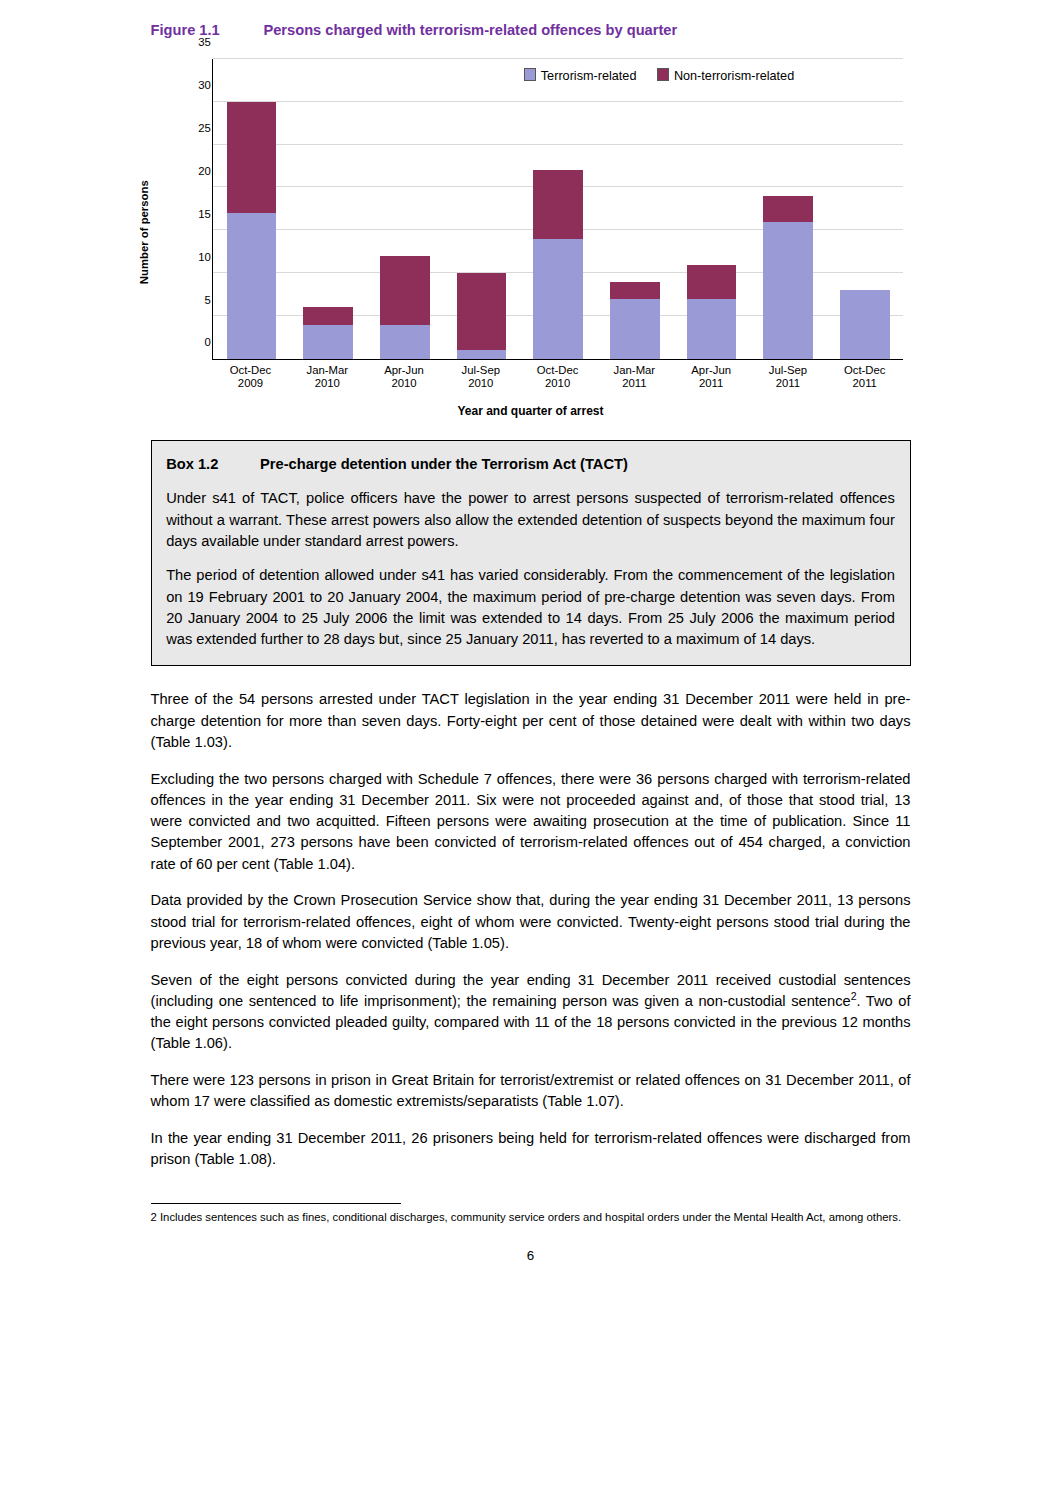Figure 1.1 Persons charged with terrorism-related offences by quarter
Number of persons
35
30
25
20
15
10
5
0
Terrorism-related Non-terrorism-related
Oct-Dec
2009
Jan-Mar
2010
Apr-Jun
2010
Jul-Sep
2010
Oct-Dec
2010
Jan-Mar
2011
Apr-Jun
2011
Jul-Sep
2011
Oct-Dec
2011
Year and quarter of arrest
Box 1.2 Pre-charge detention under the Terrorism Act (TACT)
Under s41 of TACT, police officers have the power to arrest persons suspected of terrorism-related offences without a warrant. These arrest powers also allow the extended detention of suspects beyond the maximum four days available under standard arrest powers.
The period of detention allowed under s41 has varied considerably. From the commencement of the legislation on 19 February 2001 to 20 January 2004, the maximum period of pre-charge detention was seven days. From 20 January 2004 to 25 July 2006 the limit was extended to 14 days. From 25 July 2006 the maximum period was extended further to 28 days but, since 25 January 2011, has reverted to a maximum of 14 days.
Three of the 54 persons arrested under TACT legislation in the year ending 31 December 2011 were held in pre-charge detention for more than seven days. Forty-eight per cent of those detained were dealt with within two days (Table 1.03).
Excluding the two persons charged with Schedule 7 offences, there were 36 persons charged with terrorism-related offences in the year ending 31 December 2011. Six were not proceeded against and, of those that stood trial, 13 were convicted and two acquitted. Fifteen persons were awaiting prosecution at the time of publication. Since 11 September 2001, 273 persons have been convicted of terrorism-related offences out of 454 charged, a conviction rate of 60 per cent (Table 1.04).
Data provided by the Crown Prosecution Service show that, during the year ending 31 December 2011, 13 persons stood trial for terrorism-related offences, eight of whom were convicted. Twenty-eight persons stood trial during the previous year, 18 of whom were convicted (Table 1.05).
Seven of the eight persons convicted during the year ending 31 December 2011 received custodial sentences (including one sentenced to life imprisonment); the remaining person was given a non-custodial sentence2. Two of the eight persons convicted pleaded guilty, compared with 11 of the 18 persons convicted in the previous 12 months (Table 1.06).
There were 123 persons in prison in Great Britain for terrorist/extremist or related offences on 31 December 2011, of whom 17 were classified as domestic extremists/separatists (Table 1.07).
In the year ending 31 December 2011, 26 prisoners being held for terrorism-related offences were discharged from prison (Table 1.08).
2 Includes sentences such as fines, conditional discharges, community service orders and hospital orders under the Mental Health Act, among others.
6